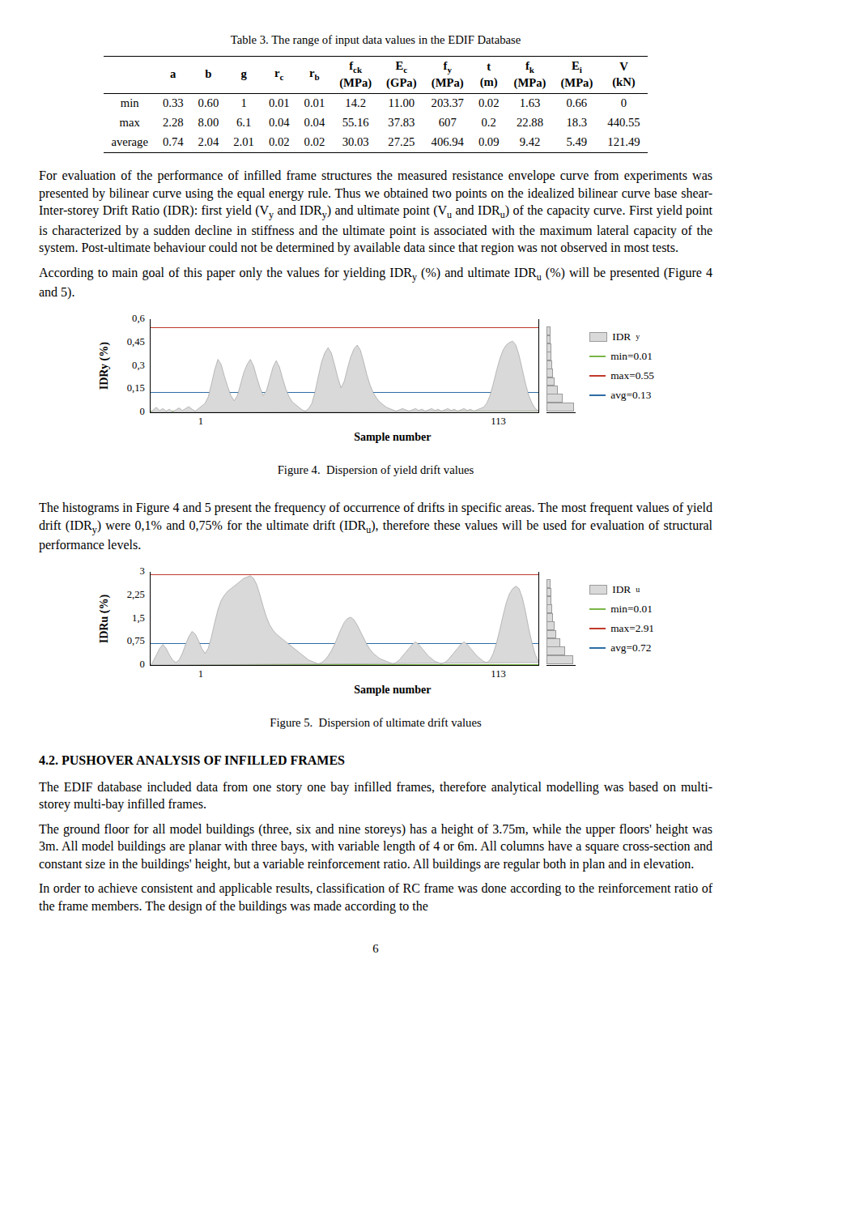Table 3. The range of input data values in the EDIF Database
| | a | b | g | r c | r b | f ck (MPa) | E c (GPa) | f y (MPa) | t (m) | f k (MPa) | E i (MPa) | V (kN) |
| --- | --- | --- | --- | --- | --- | --- | --- | --- | --- | --- | --- | --- |
| min | 0.33 | 0.60 | 1 | 0.01 | 0.01 | 14.2 | 11.00 | 203.37 | 0.02 | 1.63 | 0.66 | 0 |
| max | 2.28 | 8.00 | 6.1 | 0.04 | 0.04 | 55.16 | 37.83 | 607 | 0.2 | 22.88 | 18.3 | 440.55 |
| average | 0.74 | 2.04 | 2.01 | 0.02 | 0.02 | 30.03 | 27.25 | 406.94 | 0.09 | 9.42 | 5.49 | 121.49 |
For evaluation of the performance of infilled frame structures the measured resistance envelope curve from experiments was presented by bilinear curve using the equal energy rule. Thus we obtained two points on the idealized bilinear curve base shear- Inter-storey Drift Ratio (IDR): first yield (Vy and IDRy) and ultimate point (Vu and IDRu) of the capacity curve. First yield point is characterized by a sudden decline in stiffness and the ultimate point is associated with the maximum lateral capacity of the system. Post-ultimate behaviour could not be determined by available data since that region was not observed in most tests.
According to main goal of this paper only the values for yielding IDRy (%) and ultimate IDRu (%) will be presented (Figure 4 and 5).
IDRy (%)
0,6 0,45 0,3 0,15 0
IDRy
min=0.01
max=0.55
avg=0.13
1113
Sample number
Figure 4. Dispersion of yield drift values
The histograms in Figure 4 and 5 present the frequency of occurrence of drifts in specific areas. The most frequent values of yield drift (IDRy) were 0,1% and 0,75% for the ultimate drift (IDRu), therefore these values will be used for evaluation of structural performance levels.
IDRu (%)
3 2,25 1,5 0,75 0
IDRu
min=0.01
max=2.91
avg=0.72
1113
Sample number
Figure 5. Dispersion of ultimate drift values
4.2. PUSHOVER ANALYSIS OF INFILLED FRAMES
The EDIF database included data from one story one bay infilled frames, therefore analytical modelling was based on multi-storey multi-bay infilled frames.
The ground floor for all model buildings (three, six and nine storeys) has a height of 3.75m, while the upper floors' height was 3m. All model buildings are planar with three bays, with variable length of 4 or 6m. All columns have a square cross-section and constant size in the buildings' height, but a variable reinforcement ratio. All buildings are regular both in plan and in elevation.
In order to achieve consistent and applicable results, classification of RC frame was done according to the reinforcement ratio of the frame members. The design of the buildings was made according to the
6